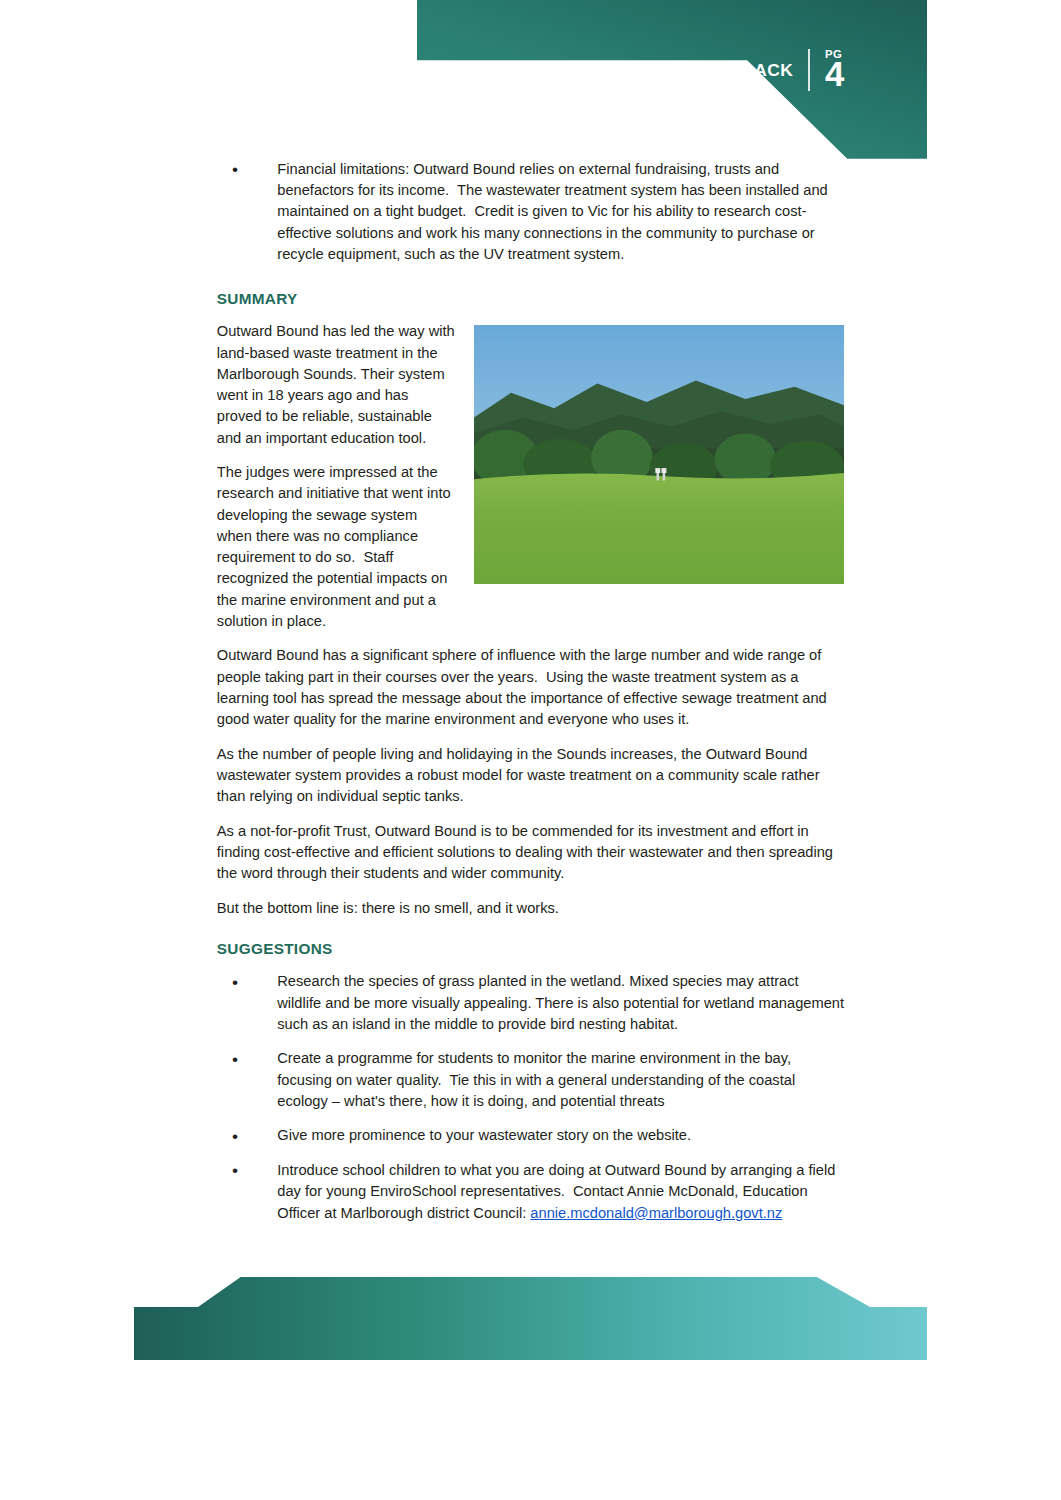JUDGES' FEEDBACK PG 4
Financial limitations: Outward Bound relies on external fundraising, trusts and benefactors for its income. The wastewater treatment system has been installed and maintained on a tight budget. Credit is given to Vic for his ability to research cost-effective solutions and work his many connections in the community to purchase or recycle equipment, such as the UV treatment system.
SUMMARY
Outward Bound has led the way with land-based waste treatment in the Marlborough Sounds. Their system went in 18 years ago and has proved to be reliable, sustainable and an important education tool.
The judges were impressed at the research and initiative that went into developing the sewage system when there was no compliance requirement to do so. Staff recognized the potential impacts on the marine environment and put a solution in place.
Outward Bound has a significant sphere of influence with the large number and wide range of people taking part in their courses over the years. Using the waste treatment system as a learning tool has spread the message about the importance of effective sewage treatment and good water quality for the marine environment and everyone who uses it.
As the number of people living and holidaying in the Sounds increases, the Outward Bound wastewater system provides a robust model for waste treatment on a community scale rather than relying on individual septic tanks.
As a not-for-profit Trust, Outward Bound is to be commended for its investment and effort in finding cost-effective and efficient solutions to dealing with their wastewater and then spreading the word through their students and wider community.
But the bottom line is: there is no smell, and it works.
SUGGESTIONS
Research the species of grass planted in the wetland. Mixed species may attract wildlife and be more visually appealing. There is also potential for wetland management such as an island in the middle to provide bird nesting habitat.
Create a programme for students to monitor the marine environment in the bay, focusing on water quality. Tie this in with a general understanding of the coastal ecology – what's there, how it is doing, and potential threats
Give more prominence to your wastewater story on the website.
Introduce school children to what you are doing at Outward Bound by arranging a field day for young EnviroSchool representatives. Contact Annie McDonald, Education Officer at Marlborough district Council: annie.mcdonald@marlborough.govt.nz